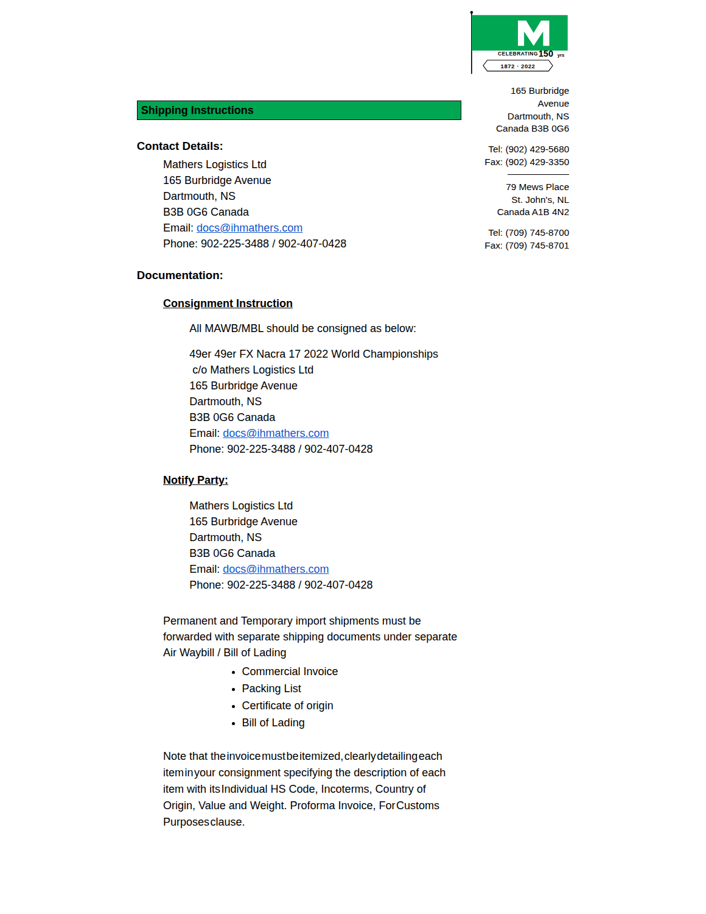CELEBRATING 150 yrs 1872 · 2022
165 Burbridge Avenue
Dartmouth, NS
Canada B3B 0G6
Tel: (902) 429-5680
Fax: (902) 429-3350
79 Mews Place
St. John's, NL
Canada A1B 4N2
Tel: (709) 745-8700
Fax: (709) 745-8701
Shipping Instructions
Contact Details:
Mathers Logistics Ltd
165 Burbridge Avenue
Dartmouth, NS
B3B 0G6 Canada
Email: docs@ihmathers.com
Phone: 902-225-3488 / 902-407-0428
Documentation:
Consignment Instruction
All MAWB/MBL should be consigned as below:
49er 49er FX Nacra 17 2022 World Championships
c/o Mathers Logistics Ltd
165 Burbridge Avenue
Dartmouth, NS
B3B 0G6 Canada
Email: docs@ihmathers.com
Phone: 902-225-3488 / 902-407-0428
Notify Party:
Mathers Logistics Ltd
165 Burbridge Avenue
Dartmouth, NS
B3B 0G6 Canada
Email: docs@ihmathers.com
Phone: 902-225-3488 / 902-407-0428
Permanent and Temporary import shipments must be forwarded with separate shipping documents under separate Air Waybill / Bill of Lading
Commercial Invoice
Packing List
Certificate of origin
Bill of Lading
Note that the invoice must be itemized, clearly detailing each item in your consignment specifying the description of each item with its Individual HS Code, Incoterms, Country of Origin, Value and Weight. Proforma Invoice, For Customs Purposes clause.